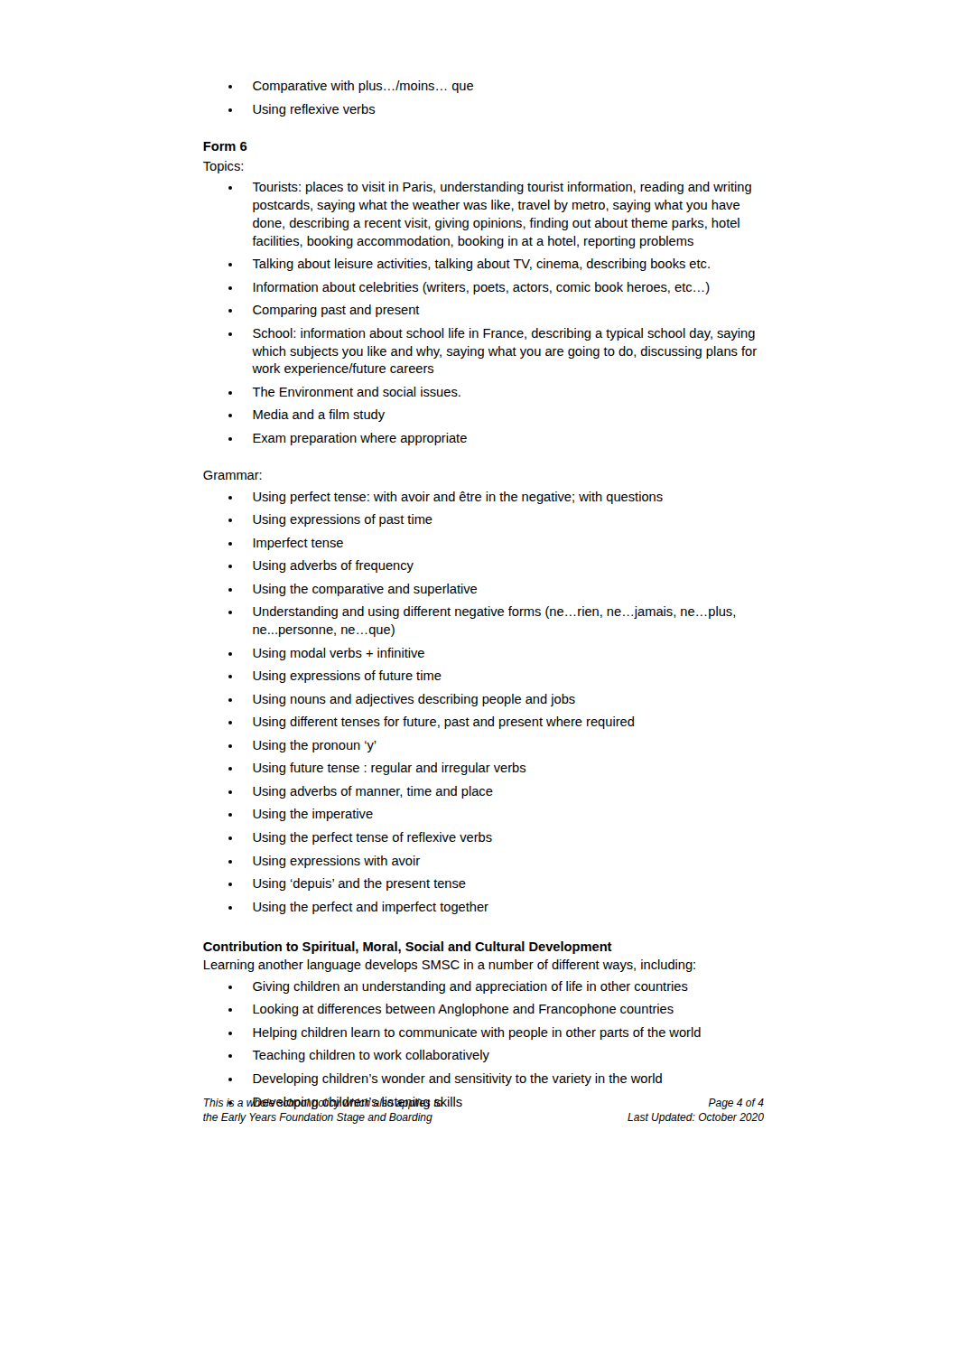Comparative with plus…/moins… que
Using reflexive verbs
Form 6
Topics:
Tourists: places to visit in Paris, understanding tourist information, reading and writing postcards, saying what the weather was like, travel by metro, saying what you have done, describing a recent visit, giving opinions, finding out about theme parks, hotel facilities, booking accommodation, booking in at a hotel, reporting problems
Talking about leisure activities, talking about TV, cinema, describing books etc.
Information about celebrities (writers, poets, actors, comic book heroes, etc…)
Comparing past and present
School: information about school life in France, describing a typical school day, saying which subjects you like and why, saying what you are going to do, discussing plans for work experience/future careers
The Environment and social issues.
Media and a film study
Exam preparation where appropriate
Grammar:
Using perfect tense: with avoir and être in the negative; with questions
Using expressions of past time
Imperfect tense
Using adverbs of frequency
Using the comparative and superlative
Understanding and using different negative forms (ne…rien, ne…jamais, ne…plus, ne...personne, ne…que)
Using modal verbs + infinitive
Using expressions of future time
Using nouns and adjectives describing people and jobs
Using different tenses for future, past and present where required
Using the pronoun ‘y’
Using future tense : regular and irregular verbs
Using adverbs of manner, time and place
Using the imperative
Using the perfect tense of reflexive verbs
Using expressions with avoir
Using ‘depuis’ and the present tense
Using the perfect and imperfect together
Contribution to Spiritual, Moral, Social and Cultural Development
Learning another language develops SMSC in a number of different ways, including:
Giving children an understanding and appreciation of life in other countries
Looking at differences between Anglophone and Francophone countries
Helping children learn to communicate with people in other parts of the world
Teaching children to work collaboratively
Developing children’s wonder and sensitivity to the variety in the world
Developing children’s listening skills
This is a whole school policy which also applies to
the Early Years Foundation Stage and Boarding
Page 4 of 4
Last Updated: October 2020